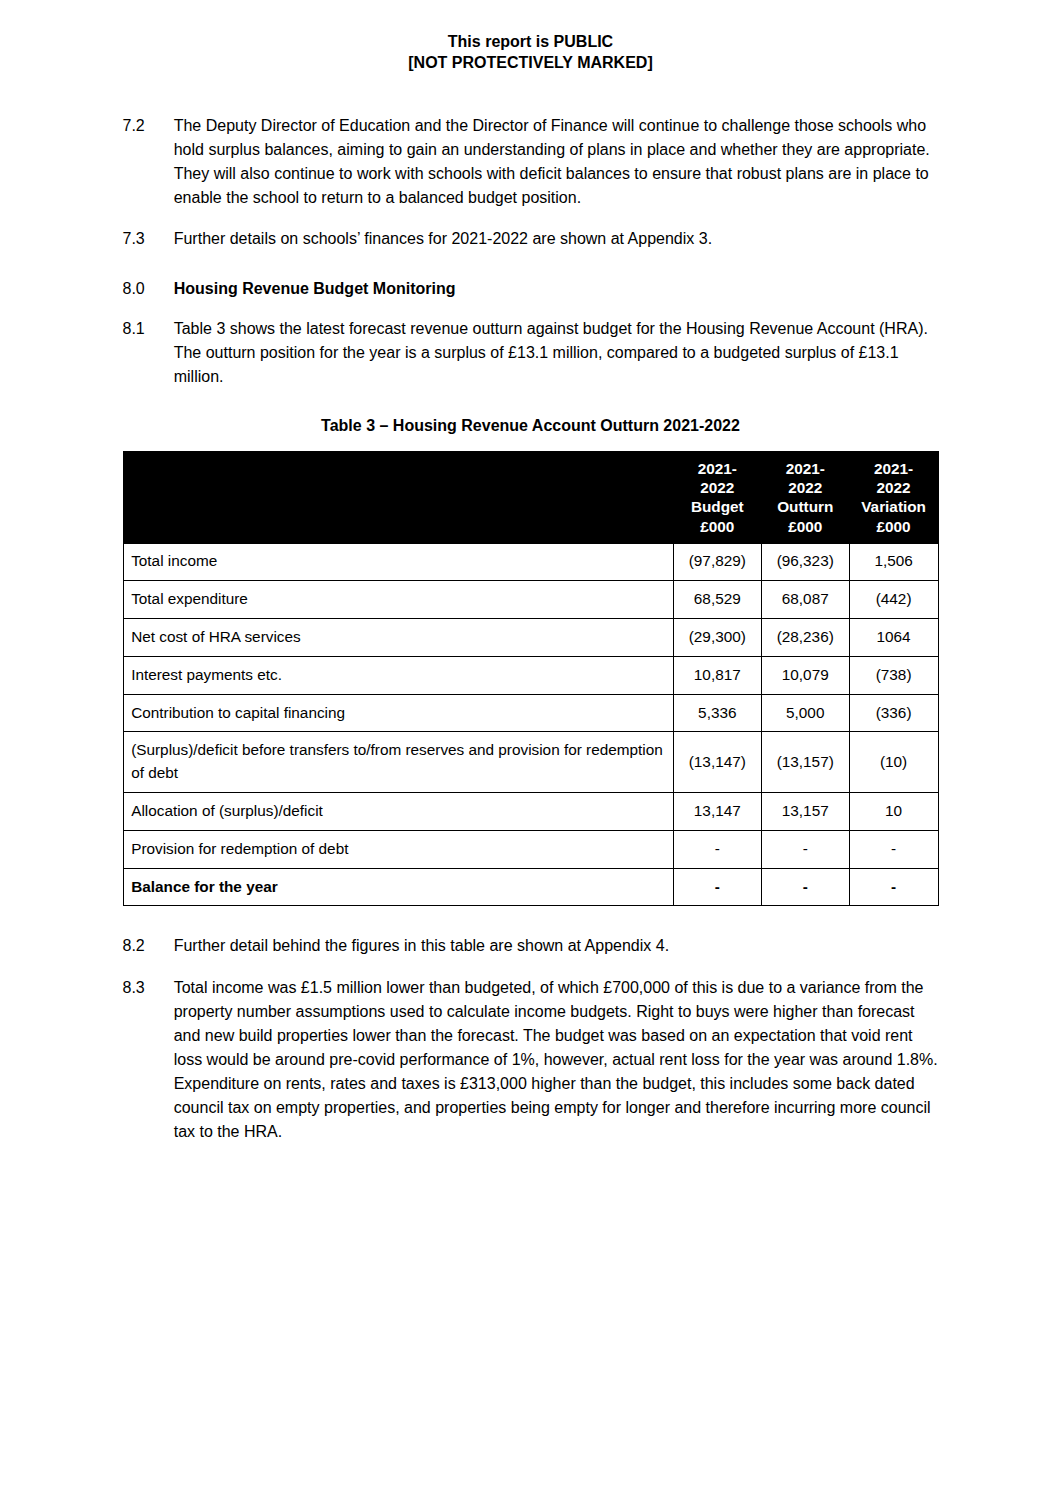This report is PUBLIC
[NOT PROTECTIVELY MARKED]
7.2
The Deputy Director of Education and the Director of Finance will continue to challenge those schools who hold surplus balances, aiming to gain an understanding of plans in place and whether they are appropriate. They will also continue to work with schools with deficit balances to ensure that robust plans are in place to enable the school to return to a balanced budget position.
7.3
Further details on schools’ finances for 2021-2022 are shown at Appendix 3.
8.0 Housing Revenue Budget Monitoring
8.1
Table 3 shows the latest forecast revenue outturn against budget for the Housing Revenue Account (HRA). The outturn position for the year is a surplus of £13.1 million, compared to a budgeted surplus of £13.1 million.
Table 3 – Housing Revenue Account Outturn 2021-2022
| | 2021-2022 Budget £000 | 2021-2022 Outturn £000 | 2021-2022 Variation £000 |
| --- | --- | --- | --- |
| Total income | (97,829) | (96,323) | 1,506 |
| Total expenditure | 68,529 | 68,087 | (442) |
| Net cost of HRA services | (29,300) | (28,236) | 1064 |
| Interest payments etc. | 10,817 | 10,079 | (738) |
| Contribution to capital financing | 5,336 | 5,000 | (336) |
| (Surplus)/deficit before transfers to/from reserves and provision for redemption of debt | (13,147) | (13,157) | (10) |
| Allocation of (surplus)/deficit | 13,147 | 13,157 | 10 |
| Provision for redemption of debt | - | - | - |
| Balance for the year | - | - | - |
8.2
Further detail behind the figures in this table are shown at Appendix 4.
8.3
Total income was £1.5 million lower than budgeted, of which £700,000 of this is due to a variance from the property number assumptions used to calculate income budgets. Right to buys were higher than forecast and new build properties lower than the forecast. The budget was based on an expectation that void rent loss would be around pre-covid performance of 1%, however, actual rent loss for the year was around 1.8%. Expenditure on rents, rates and taxes is £313,000 higher than the budget, this includes some back dated council tax on empty properties, and properties being empty for longer and therefore incurring more council tax to the HRA.